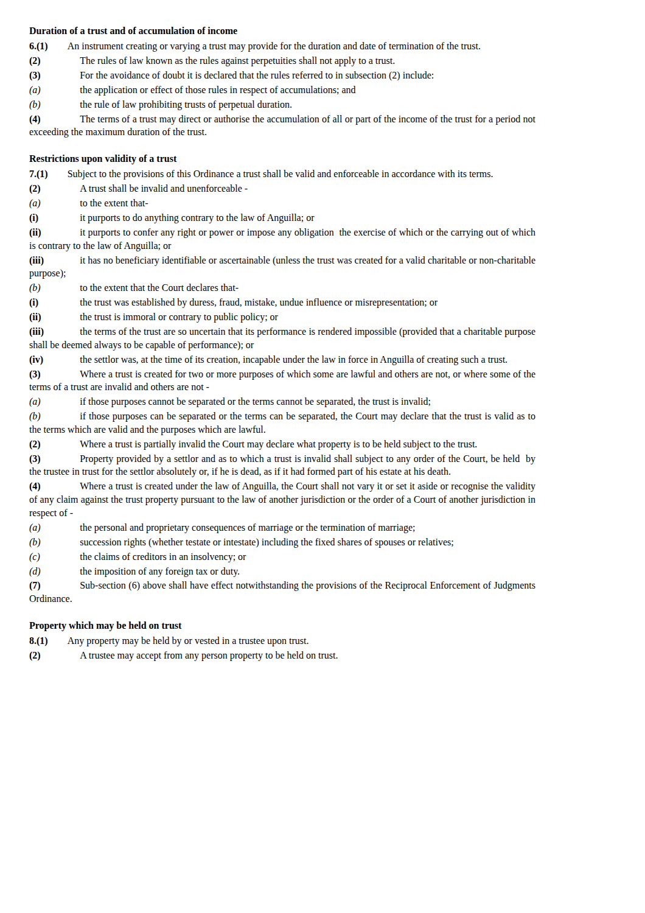Duration of a trust and of accumulation of income
6.(1)  An instrument creating or varying a trust may provide for the duration and date of termination of the trust.
(2)  The rules of law known as the rules against perpetuities shall not apply to a trust.
(3)  For the avoidance of doubt it is declared that the rules referred to in subsection (2) include:
(a)  the application or effect of those rules in respect of accumulations; and
(b)  the rule of law prohibiting trusts of perpetual duration.
(4)  The terms of a trust may direct or authorise the accumulation of all or part of the income of the trust for a period not exceeding the maximum duration of the trust.
Restrictions upon validity of a trust
7.(1)  Subject to the provisions of this Ordinance a trust shall be valid and enforceable in accordance with its terms.
(2)  A trust shall be invalid and unenforceable -
(a)  to the extent that-
(i)  it purports to do anything contrary to the law of Anguilla; or
(ii)  it purports to confer any right or power or impose any obligation the exercise of which or the carrying out of which is contrary to the law of Anguilla; or
(iii)  it has no beneficiary identifiable or ascertainable (unless the trust was created for a valid charitable or non-charitable purpose);
(b)  to the extent that the Court declares that-
(i)  the trust was established by duress, fraud, mistake, undue influence or misrepresentation; or
(ii)  the trust is immoral or contrary to public policy; or
(iii)  the terms of the trust are so uncertain that its performance is rendered impossible (provided that a charitable purpose shall be deemed always to be capable of performance); or
(iv)  the settlor was, at the time of its creation, incapable under the law in force in Anguilla of creating such a trust.
(3)  Where a trust is created for two or more purposes of which some are lawful and others are not, or where some of the terms of a trust are invalid and others are not -
(a)  if those purposes cannot be separated or the terms cannot be separated, the trust is invalid;
(b)  if those purposes can be separated or the terms can be separated, the Court may declare that the trust is valid as to the terms which are valid and the purposes which are lawful.
(2)  Where a trust is partially invalid the Court may declare what property is to be held subject to the trust.
(3)  Property provided by a settlor and as to which a trust is invalid shall subject to any order of the Court, be held by the trustee in trust for the settlor absolutely or, if he is dead, as if it had formed part of his estate at his death.
(4)  Where a trust is created under the law of Anguilla, the Court shall not vary it or set it aside or recognise the validity of any claim against the trust property pursuant to the law of another jurisdiction or the order of a Court of another jurisdiction in respect of -
(a)  the personal and proprietary consequences of marriage or the termination of marriage;
(b)  succession rights (whether testate or intestate) including the fixed shares of spouses or relatives;
(c)  the claims of creditors in an insolvency; or
(d)  the imposition of any foreign tax or duty.
(7)  Sub-section (6) above shall have effect notwithstanding the provisions of the Reciprocal Enforcement of Judgments Ordinance.
Property which may be held on trust
8.(1)  Any property may be held by or vested in a trustee upon trust.
(2)  A trustee may accept from any person property to be held on trust.